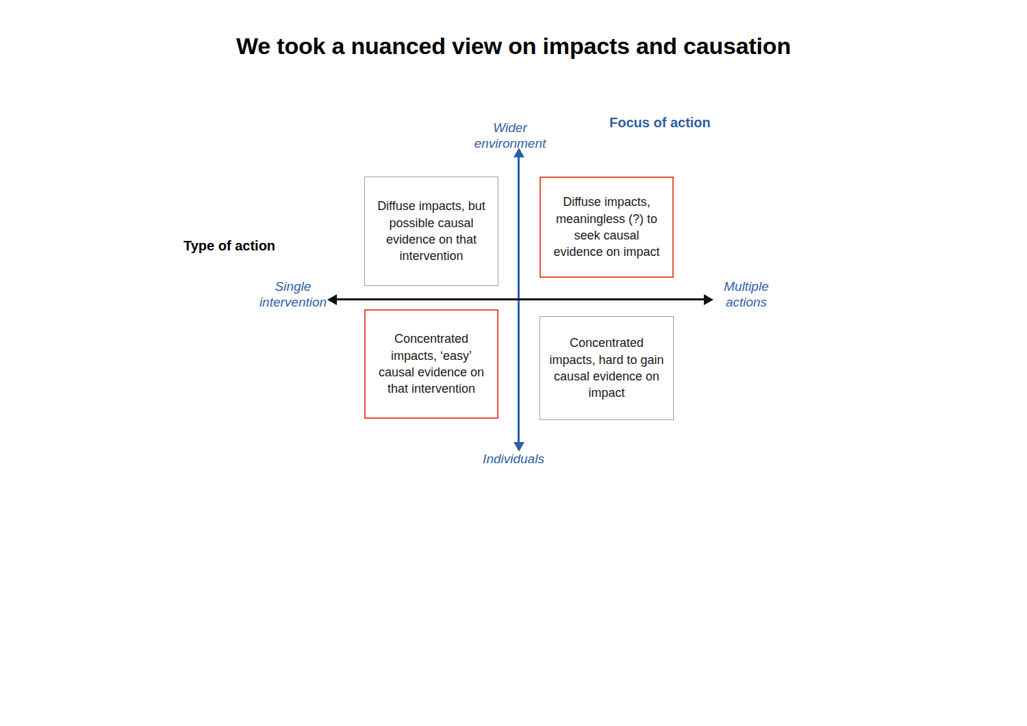We took a nuanced view on impacts and causation
Focus of action
Type of action
Wider
environment
Individuals
Single
intervention
Multiple
actions
Diffuse impacts, but possible causal evidence on that intervention
Diffuse impacts, meaningless (?) to seek causal evidence on impact
Concentrated impacts, ‘easy’ causal evidence on that intervention
Concentrated impacts, hard to gain causal evidence on impact